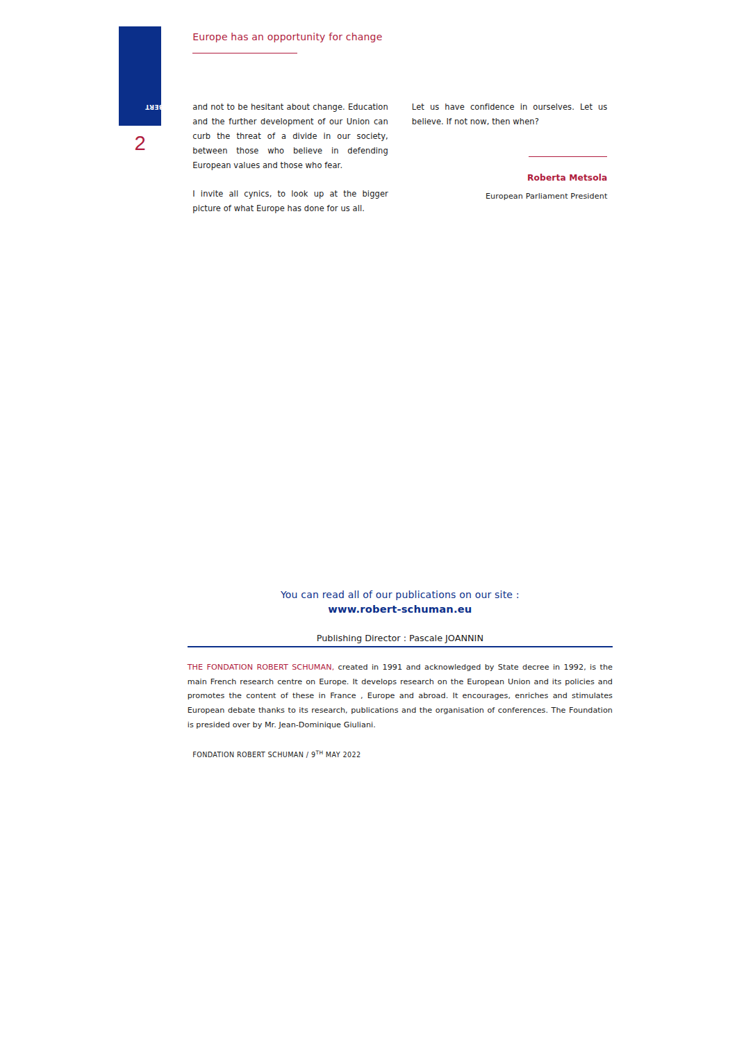FONDATION ROBERT SCHUMAN
2
Europe has an opportunity for change
and not to be hesitant about change. Education and the further development of our Union can curb the threat of a divide in our society, between those who believe in defending European values and those who fear.
I invite all cynics, to look up at the bigger picture of what Europe has done for us all.
Let us have confidence in ourselves. Let us believe. If not now, then when?
Roberta Metsola
European Parliament President
You can read all of our publications on our site :
www.robert-schuman.eu
Publishing Director : Pascale JOANNIN
THE FONDATION ROBERT SCHUMAN, created in 1991 and acknowledged by State decree in 1992, is the main French research centre on Europe. It develops research on the European Union and its policies and promotes the content of these in France , Europe and abroad. It encourages, enriches and stimulates European debate thanks to its research, publications and the organisation of conferences. The Foundation is presided over by Mr. Jean-Dominique Giuliani.
FONDATION ROBERT SCHUMAN / 9TH MAY 2022